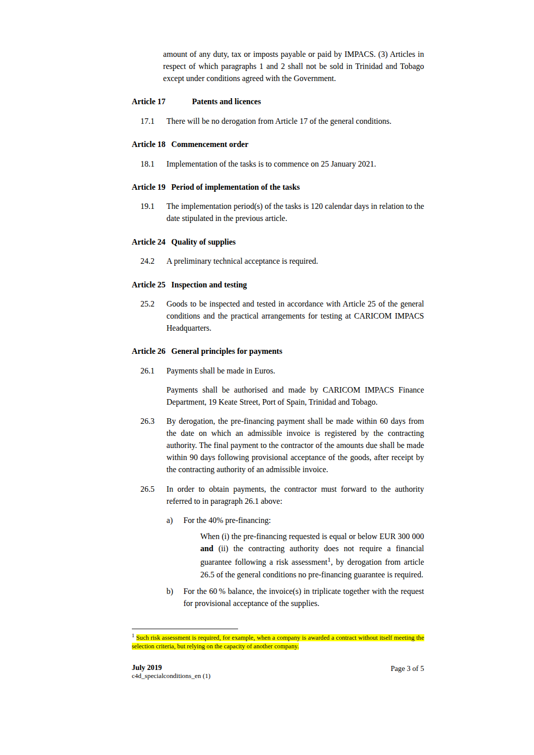amount of any duty, tax or imposts payable or paid by IMPACS. (3) Articles in respect of which paragraphs 1 and 2 shall not be sold in Trinidad and Tobago except under conditions agreed with the Government.
Article 17 Patents and licences
17.1 There will be no derogation from Article 17 of the general conditions.
Article 18 Commencement order
18.1 Implementation of the tasks is to commence on 25 January 2021.
Article 19 Period of implementation of the tasks
19.1 The implementation period(s) of the tasks is 120 calendar days in relation to the date stipulated in the previous article.
Article 24 Quality of supplies
24.2 A preliminary technical acceptance is required.
Article 25 Inspection and testing
25.2 Goods to be inspected and tested in accordance with Article 25 of the general conditions and the practical arrangements for testing at CARICOM IMPACS Headquarters.
Article 26 General principles for payments
26.1
Payments shall be made in Euros.
Payments shall be authorised and made by CARICOM IMPACS Finance Department, 19 Keate Street, Port of Spain, Trinidad and Tobago.
26.3 By derogation, the pre-financing payment shall be made within 60 days from the date on which an admissible invoice is registered by the contracting authority. The final payment to the contractor of the amounts due shall be made within 90 days following provisional acceptance of the goods, after receipt by the contracting authority of an admissible invoice.
26.5
In order to obtain payments, the contractor must forward to the authority referred to in paragraph 26.1 above:
a) For the 40% pre-financing:
When (i) the pre-financing requested is equal or below EUR 300 000 and (ii) the contracting authority does not require a financial guarantee following a risk assessment1, by derogation from article 26.5 of the general conditions no pre-financing guarantee is required.
b) For the 60 % balance, the invoice(s) in triplicate together with the request for provisional acceptance of the supplies.
1 Such risk assessment is required, for example, when a company is awarded a contract without itself meeting the selection criteria, but relying on the capacity of another company.
July 2019
c4d_specialconditions_en (1)
Page 3 of 5